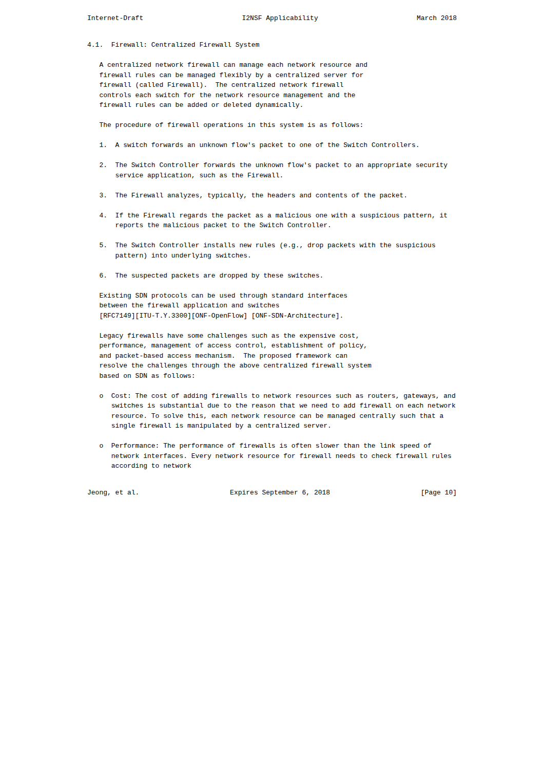Internet-Draft I2NSF Applicability March 2018
4.1. Firewall: Centralized Firewall System
A centralized network firewall can manage each network resource and firewall rules can be managed flexibly by a centralized server for firewall (called Firewall). The centralized network firewall controls each switch for the network resource management and the firewall rules can be added or deleted dynamically.
The procedure of firewall operations in this system is as follows:
1. A switch forwards an unknown flow's packet to one of the Switch Controllers.
2. The Switch Controller forwards the unknown flow's packet to an appropriate security service application, such as the Firewall.
3. The Firewall analyzes, typically, the headers and contents of the packet.
4. If the Firewall regards the packet as a malicious one with a suspicious pattern, it reports the malicious packet to the Switch Controller.
5. The Switch Controller installs new rules (e.g., drop packets with the suspicious pattern) into underlying switches.
6. The suspected packets are dropped by these switches.
Existing SDN protocols can be used through standard interfaces between the firewall application and switches [RFC7149][ITU-T.Y.3300][ONF-OpenFlow] [ONF-SDN-Architecture].
Legacy firewalls have some challenges such as the expensive cost, performance, management of access control, establishment of policy, and packet-based access mechanism. The proposed framework can resolve the challenges through the above centralized firewall system based on SDN as follows:
oCost: The cost of adding firewalls to network resources such as routers, gateways, and switches is substantial due to the reason that we need to add firewall on each network resource. To solve this, each network resource can be managed centrally such that a single firewall is manipulated by a centralized server.
oPerformance: The performance of firewalls is often slower than the link speed of network interfaces. Every network resource for firewall needs to check firewall rules according to network
Jeong, et al. Expires September 6, 2018 [Page 10]